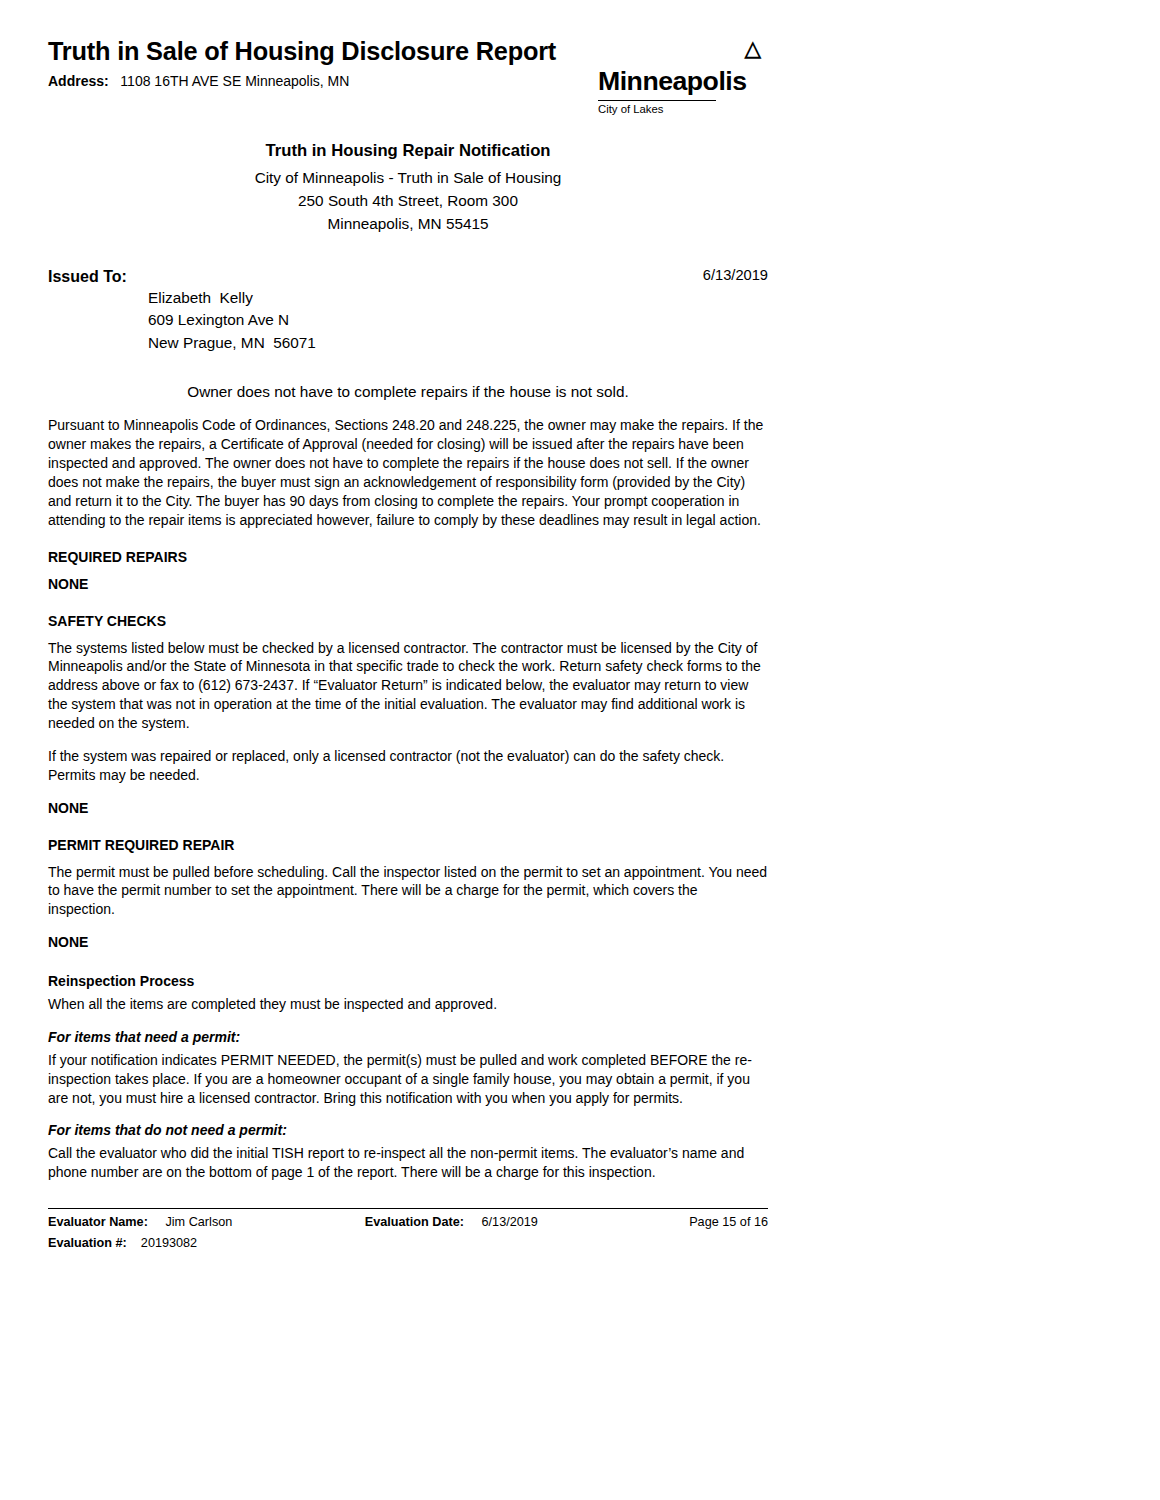Truth in Sale of Housing Disclosure Report
Address: 1108 16TH AVE SE Minneapolis, MN
▵
Minneapolis
City of Lakes
Truth in Housing Repair Notification
City of Minneapolis - Truth in Sale of Housing
250 South 4th Street, Room 300
Minneapolis, MN 55415
Issued To: 6/13/2019
Elizabeth Kelly
609 Lexington Ave N
New Prague, MN 56071
Owner does not have to complete repairs if the house is not sold.
Pursuant to Minneapolis Code of Ordinances, Sections 248.20 and 248.225, the owner may make the repairs. If the owner makes the repairs, a Certificate of Approval (needed for closing) will be issued after the repairs have been inspected and approved. The owner does not have to complete the repairs if the house does not sell. If the owner does not make the repairs, the buyer must sign an acknowledgement of responsibility form (provided by the City) and return it to the City. The buyer has 90 days from closing to complete the repairs. Your prompt cooperation in attending to the repair items is appreciated however, failure to comply by these deadlines may result in legal action.
Required Repairs
NONE
Safety Checks
The systems listed below must be checked by a licensed contractor. The contractor must be licensed by the City of Minneapolis and/or the State of Minnesota in that specific trade to check the work. Return safety check forms to the address above or fax to (612) 673-2437. If “Evaluator Return” is indicated below, the evaluator may return to view the system that was not in operation at the time of the initial evaluation. The evaluator may find additional work is needed on the system.
If the system was repaired or replaced, only a licensed contractor (not the evaluator) can do the safety check. Permits may be needed.
NONE
Permit Required Repair
The permit must be pulled before scheduling. Call the inspector listed on the permit to set an appointment. You need to have the permit number to set the appointment. There will be a charge for the permit, which covers the inspection.
NONE
Reinspection Process
When all the items are completed they must be inspected and approved.
For items that need a permit:
If your notification indicates PERMIT NEEDED, the permit(s) must be pulled and work completed BEFORE the re-inspection takes place. If you are a homeowner occupant of a single family house, you may obtain a permit, if you are not, you must hire a licensed contractor. Bring this notification with you when you apply for permits.
For items that do not need a permit:
Call the evaluator who did the initial TISH report to re-inspect all the non-permit items. The evaluator’s name and phone number are on the bottom of page 1 of the report. There will be a charge for this inspection.
Evaluator Name: Jim Carlson Evaluation Date: 6/13/2019 Page 15 of 16
Evaluation #: 20193082